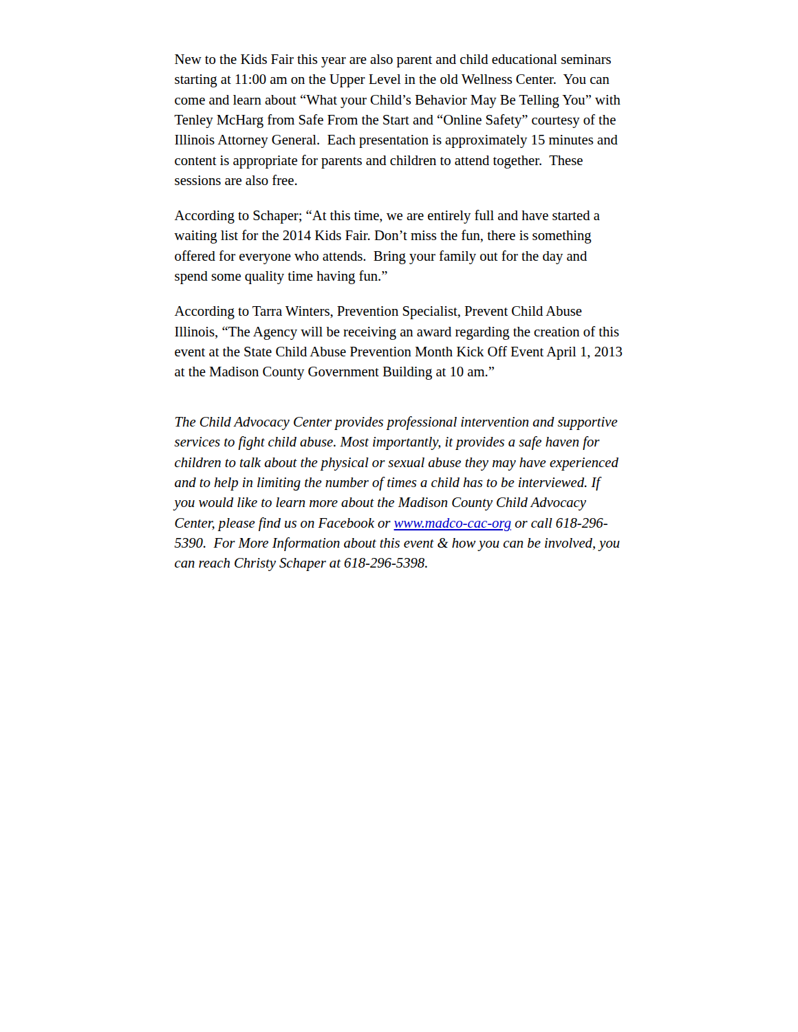New to the Kids Fair this year are also parent and child educational seminars starting at 11:00 am on the Upper Level in the old Wellness Center. You can come and learn about “What your Child’s Behavior May Be Telling You” with Tenley McHarg from Safe From the Start and “Online Safety” courtesy of the Illinois Attorney General. Each presentation is approximately 15 minutes and content is appropriate for parents and children to attend together. These sessions are also free.
According to Schaper; “At this time, we are entirely full and have started a waiting list for the 2014 Kids Fair. Don’t miss the fun, there is something offered for everyone who attends. Bring your family out for the day and spend some quality time having fun.”
According to Tarra Winters, Prevention Specialist, Prevent Child Abuse Illinois, “The Agency will be receiving an award regarding the creation of this event at the State Child Abuse Prevention Month Kick Off Event April 1, 2013 at the Madison County Government Building at 10 am.”
The Child Advocacy Center provides professional intervention and supportive services to fight child abuse. Most importantly, it provides a safe haven for children to talk about the physical or sexual abuse they may have experienced and to help in limiting the number of times a child has to be interviewed. If you would like to learn more about the Madison County Child Advocacy Center, please find us on Facebook or www.madco-cac-org or call 618-296-5390. For More Information about this event & how you can be involved, you can reach Christy Schaper at 618-296-5398.